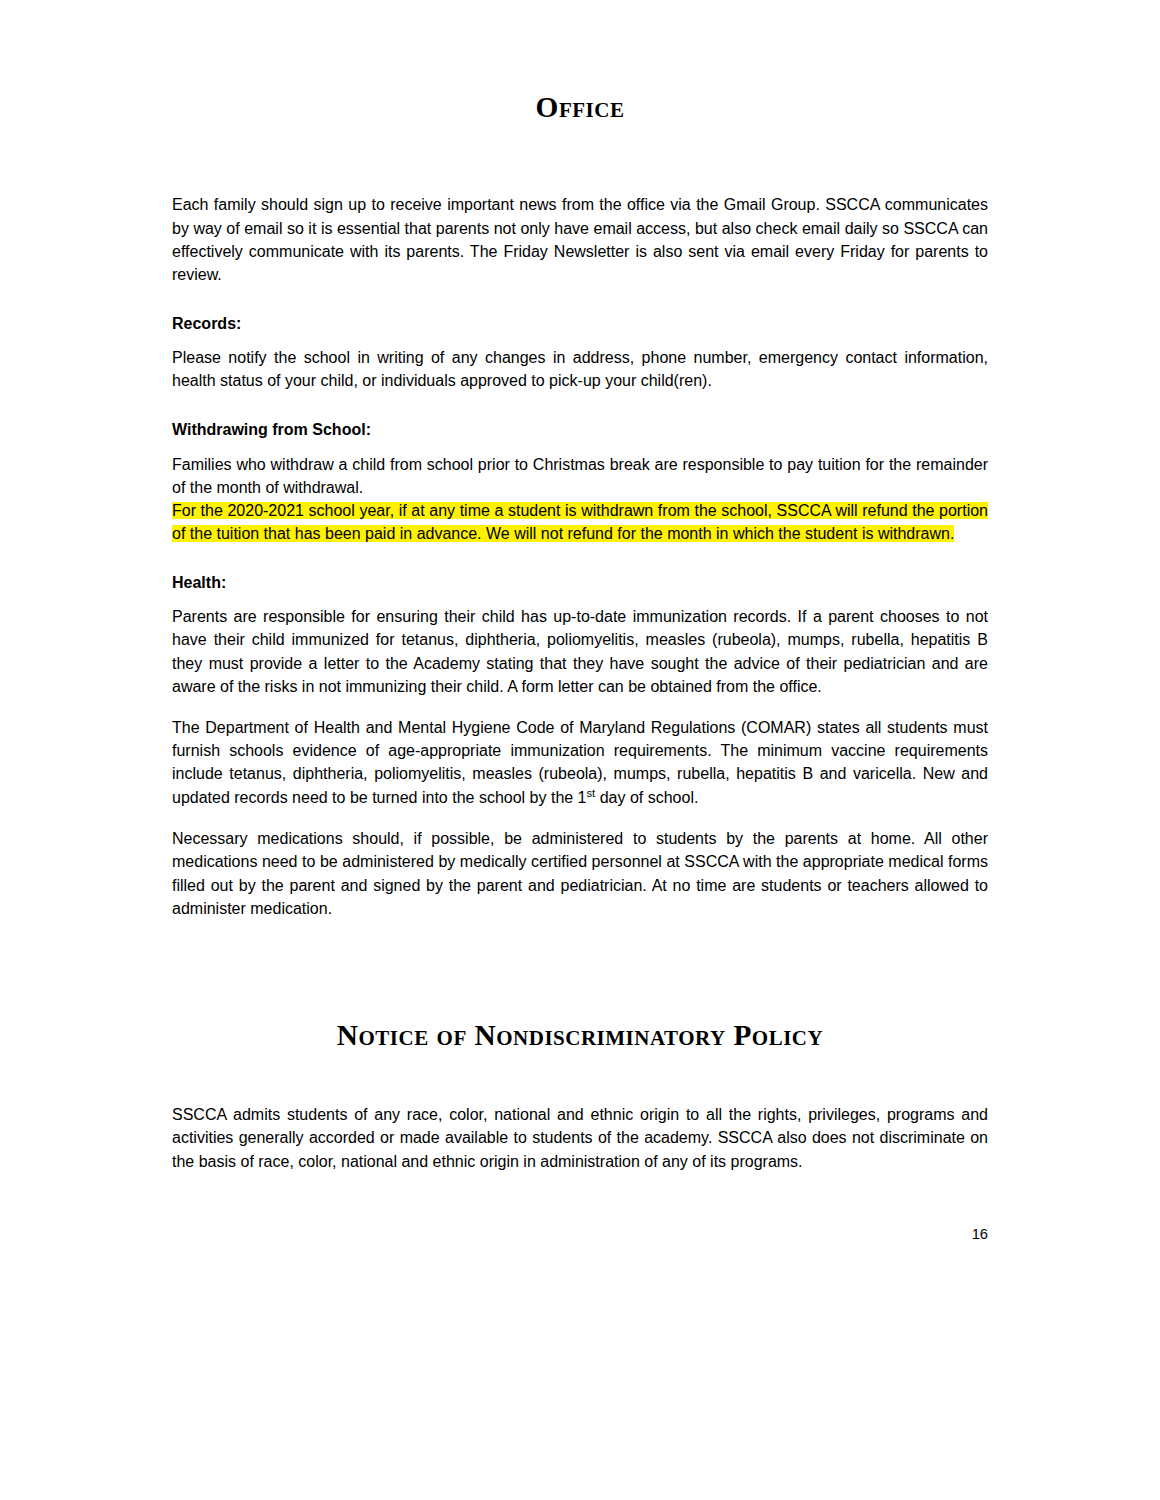Office
Each family should sign up to receive important news from the office via the Gmail Group. SSCCA communicates by way of email so it is essential that parents not only have email access, but also check email daily so SSCCA can effectively communicate with its parents. The Friday Newsletter is also sent via email every Friday for parents to review.
Records:
Please notify the school in writing of any changes in address, phone number, emergency contact information, health status of your child, or individuals approved to pick-up your child(ren).
Withdrawing from School:
Families who withdraw a child from school prior to Christmas break are responsible to pay tuition for the remainder of the month of withdrawal.
For the 2020-2021 school year, if at any time a student is withdrawn from the school, SSCCA will refund the portion of the tuition that has been paid in advance. We will not refund for the month in which the student is withdrawn.
Health:
Parents are responsible for ensuring their child has up-to-date immunization records. If a parent chooses to not have their child immunized for tetanus, diphtheria, poliomyelitis, measles (rubeola), mumps, rubella, hepatitis B they must provide a letter to the Academy stating that they have sought the advice of their pediatrician and are aware of the risks in not immunizing their child. A form letter can be obtained from the office.
The Department of Health and Mental Hygiene Code of Maryland Regulations (COMAR) states all students must furnish schools evidence of age-appropriate immunization requirements. The minimum vaccine requirements include tetanus, diphtheria, poliomyelitis, measles (rubeola), mumps, rubella, hepatitis B and varicella. New and updated records need to be turned into the school by the 1st day of school.
Necessary medications should, if possible, be administered to students by the parents at home. All other medications need to be administered by medically certified personnel at SSCCA with the appropriate medical forms filled out by the parent and signed by the parent and pediatrician. At no time are students or teachers allowed to administer medication.
Notice of Nondiscriminatory Policy
SSCCA admits students of any race, color, national and ethnic origin to all the rights, privileges, programs and activities generally accorded or made available to students of the academy. SSCCA also does not discriminate on the basis of race, color, national and ethnic origin in administration of any of its programs.
16